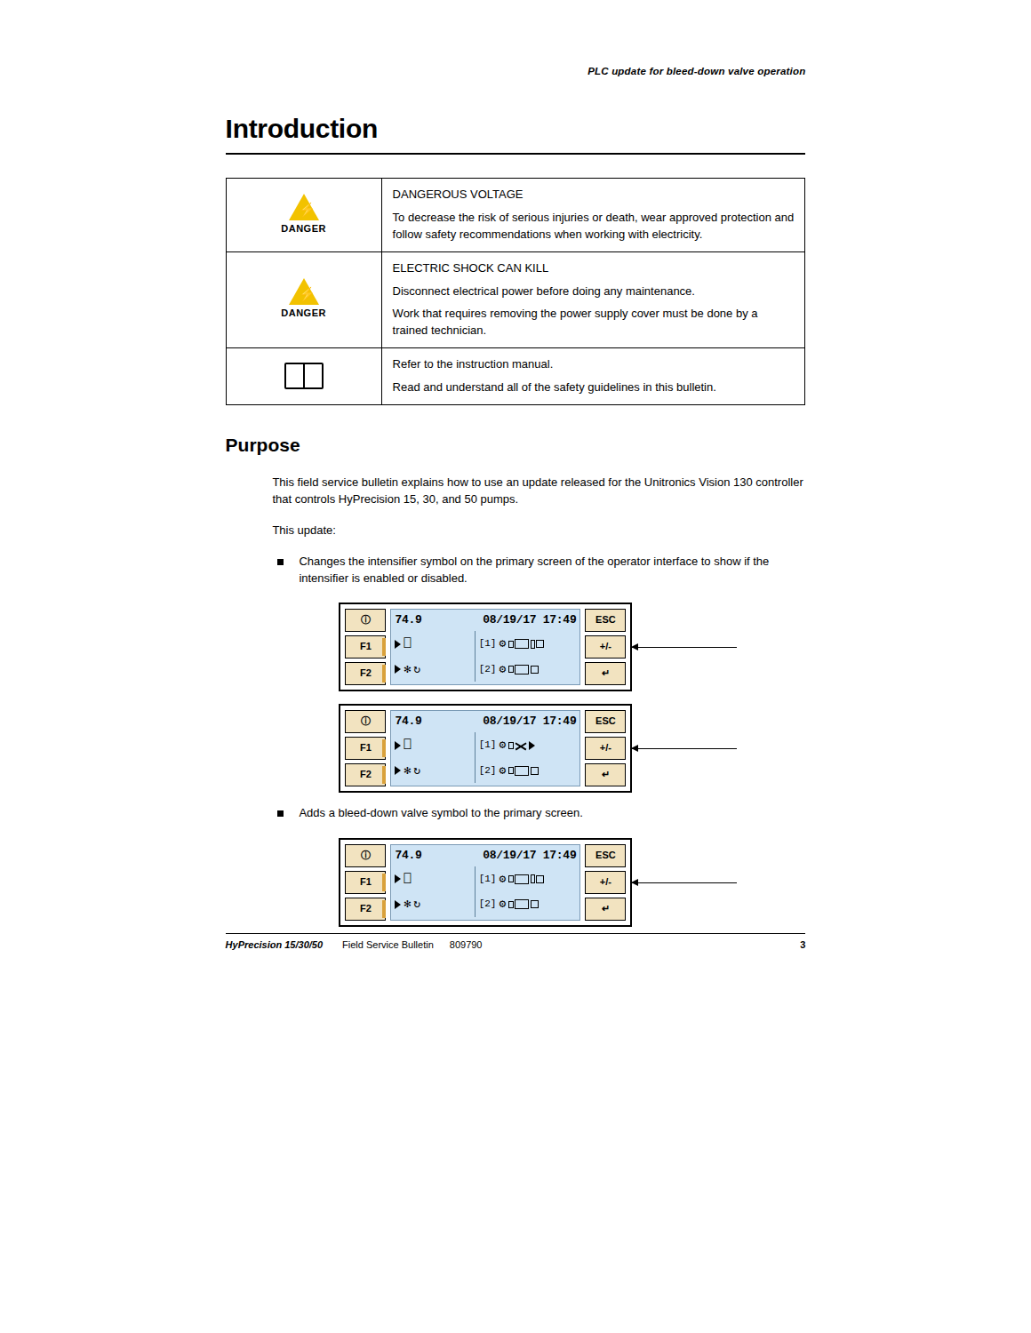PLC update for bleed-down valve operation
Introduction
| DANGER | DANGEROUS VOLTAGE To decrease the risk of serious injuries or death, wear approved protection and follow safety recommendations when working with electricity. |
| DANGER | ELECTRIC SHOCK CAN KILL Disconnect electrical power before doing any maintenance. Work that requires removing the power supply cover must be done by a trained technician. |
| | Refer to the instruction manual. Read and understand all of the safety guidelines in this bulletin. |
Purpose
This field service bulletin explains how to use an update released for the Unitronics Vision 130 controller that controls HyPrecision 15, 30, and 50 pumps.
This update:
Changes the intensifier symbol on the primary screen of the operator interface to show if the intensifier is enabled or disabled.
ⓘ
F1
F2
74.908/19/17 17:49
⎕
✻↻
[1]⚙
[2]⚙
ESC
+/-
↵
ⓘ
F1
F2
74.908/19/17 17:49
⎕
✻↻
[1]⚙
[2]⚙
ESC
+/-
↵
Adds a bleed-down valve symbol to the primary screen.
ⓘ
F1
F2
74.908/19/17 17:49
⎕
✻↻
[1]⚙
[2]⚙
ESC
+/-
↵
HyPrecision 15/30/50 Field Service Bulletin 809790 3